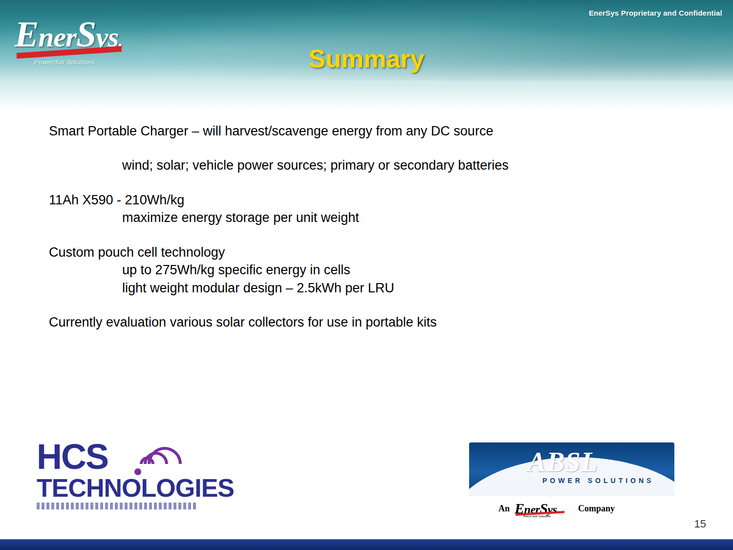EnerSys Proprietary and Confidential
Summary
EnerSys.
Power/full Solutions
Smart Portable Charger – will harvest/scavenge energy from any DC source
wind; solar; vehicle power sources; primary or secondary batteries
11Ah X590 - 210Wh/kg
maximize energy storage per unit weight
Custom pouch cell technology
up to 275Wh/kg specific energy in cells
light weight modular design – 2.5kWh per LRU
Currently evaluation various solar collectors for use in portable kits
HCS
TECHNOLOGIES
ABSL
POWER SOLUTIONS
An EnerSys Power/full Solutions Company
15